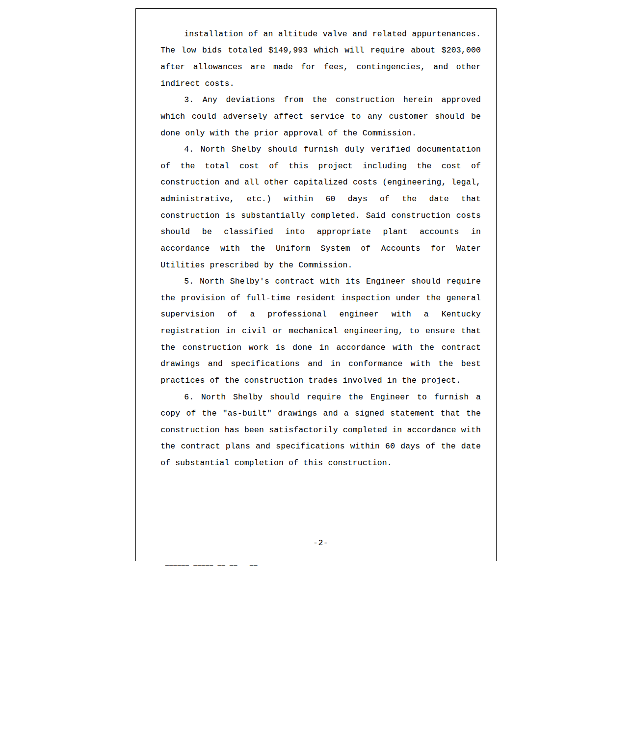installation of an altitude valve and related appurtenances. The low bids totaled $149,993 which will require about $203,000 after allowances are made for fees, contingencies, and other indirect costs.
3. Any deviations from the construction herein approved which could adversely affect service to any customer should be done only with the prior approval of the Commission.
4. North Shelby should furnish duly verified documentation of the total cost of this project including the cost of construction and all other capitalized costs (engineering, legal, administrative, etc.) within 60 days of the date that construction is substantially completed. Said construction costs should be classified into appropriate plant accounts in accordance with the Uniform System of Accounts for Water Utilities prescribed by the Commission.
5. North Shelby's contract with its Engineer should require the provision of full-time resident inspection under the general supervision of a professional engineer with a Kentucky registration in civil or mechanical engineering, to ensure that the construction work is done in accordance with the contract drawings and specifications and in conformance with the best practices of the construction trades involved in the project.
6. North Shelby should require the Engineer to furnish a copy of the "as-built" drawings and a signed statement that the construction has been satisfactorily completed in accordance with the contract plans and specifications within 60 days of the date of substantial completion of this construction.
-2-
—————— ————— —— —— ——